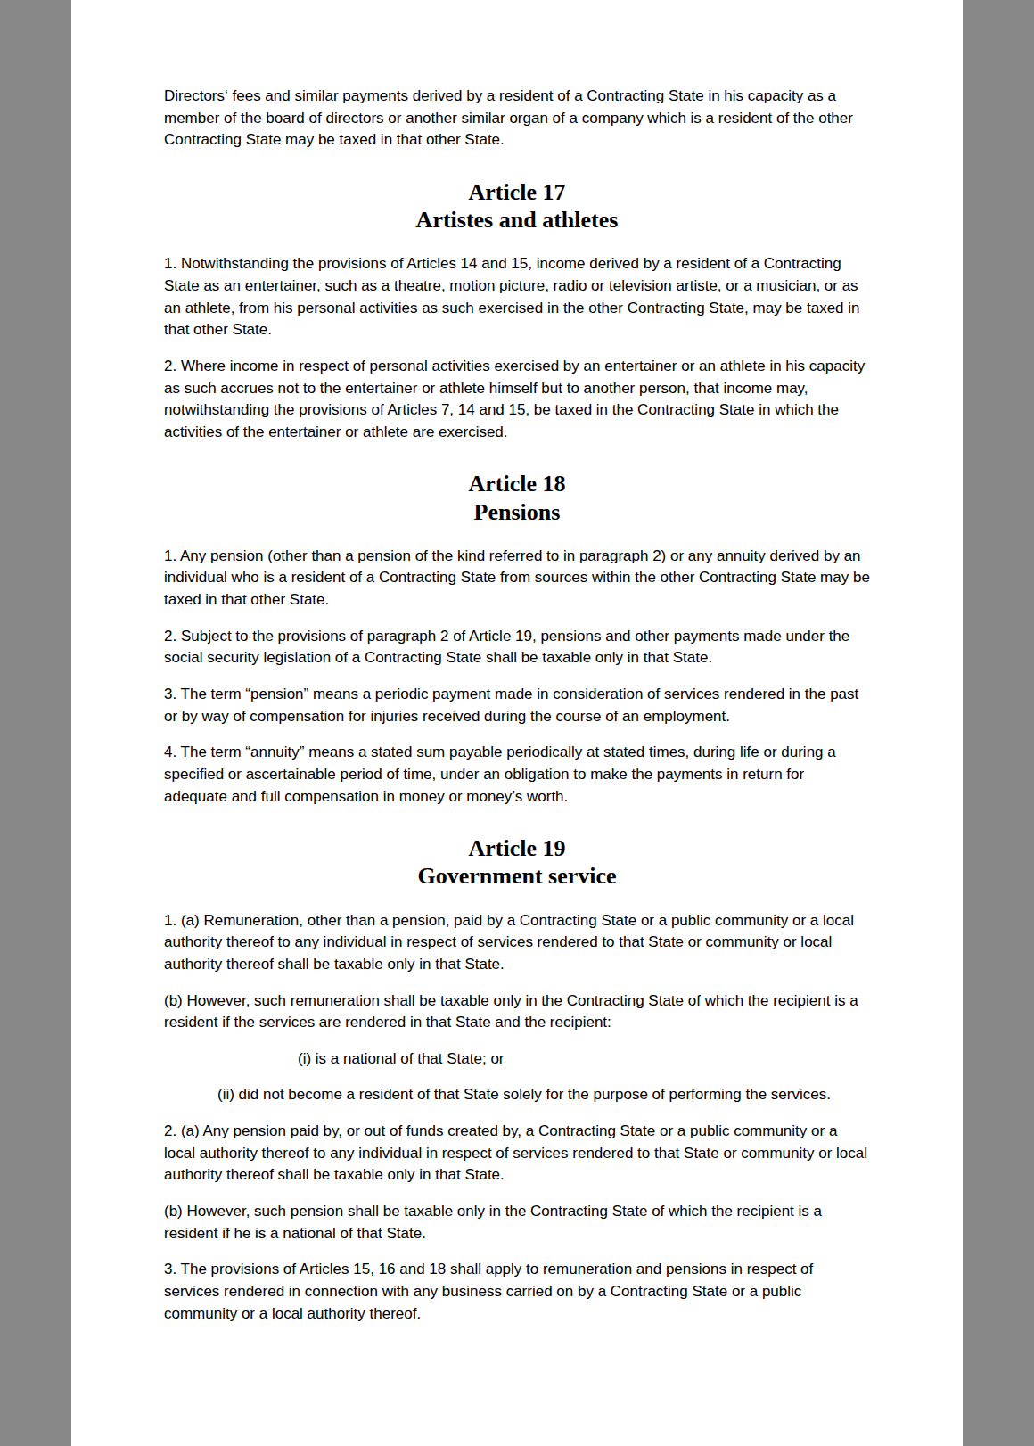Directors‘ fees and similar payments derived by a resident of a Contracting State in his capacity as a member of the board of directors or another similar organ of a company which is a resident of the other Contracting State may be taxed in that other State.
Article 17 Artistes and athletes
1. Notwithstanding the provisions of Articles 14 and 15, income derived by a resident of a Contracting State as an entertainer, such as a theatre, motion picture, radio or television artiste, or a musician, or as an athlete, from his personal activities as such exercised in the other Contracting State, may be taxed in that other State.
2. Where income in respect of personal activities exercised by an entertainer or an athlete in his capacity as such accrues not to the entertainer or athlete himself but to another person, that income may, notwithstanding the provisions of Articles 7, 14 and 15, be taxed in the Contracting State in which the activities of the entertainer or athlete are exercised.
Article 18 Pensions
1. Any pension (other than a pension of the kind referred to in paragraph 2) or any annuity derived by an individual who is a resident of a Contracting State from sources within the other Contracting State may be taxed in that other State.
2. Subject to the provisions of paragraph 2 of Article 19, pensions and other payments made under the social security legislation of a Contracting State shall be taxable only in that State.
3. The term “pension” means a periodic payment made in consideration of services rendered in the past or by way of compensation for injuries received during the course of an employment.
4. The term “annuity” means a stated sum payable periodically at stated times, during life or during a specified or ascertainable period of time, under an obligation to make the payments in return for adequate and full compensation in money or money’s worth.
Article 19 Government service
1. (a) Remuneration, other than a pension, paid by a Contracting State or a public community or a local authority thereof to any individual in respect of services rendered to that State or community or local authority thereof shall be taxable only in that State.
(b) However, such remuneration shall be taxable only in the Contracting State of which the recipient is a resident if the services are rendered in that State and the recipient:
(i) is a national of that State; or
(ii) did not become a resident of that State solely for the purpose of performing the services.
2. (a) Any pension paid by, or out of funds created by, a Contracting State or a public community or a local authority thereof to any individual in respect of services rendered to that State or community or local authority thereof shall be taxable only in that State.
(b) However, such pension shall be taxable only in the Contracting State of which the recipient is a resident if he is a national of that State.
3. The provisions of Articles 15, 16 and 18 shall apply to remuneration and pensions in respect of services rendered in connection with any business carried on by a Contracting State or a public community or a local authority thereof.